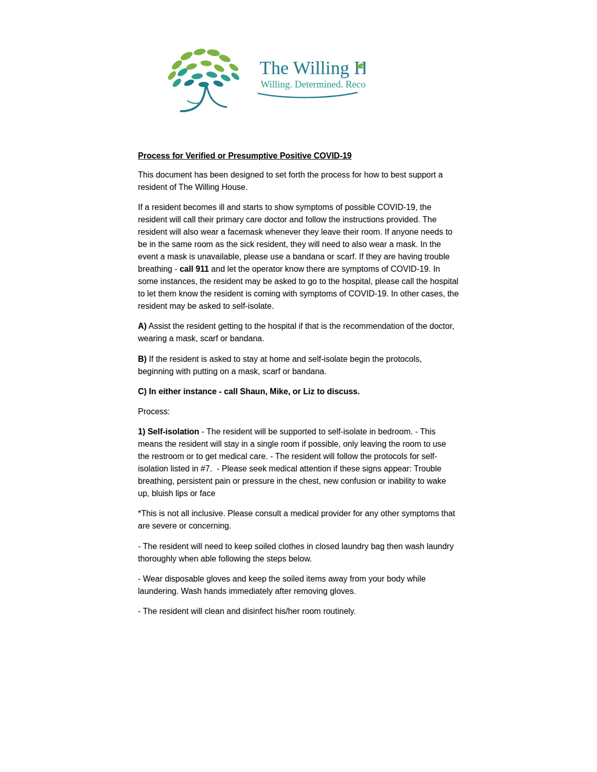The Willing House logo A stylized tree with green and blue leaves above the words The Willing House and the tagline Willing. Determined. Recovering. The Willing House Willing. Determined. Recovering.
Process for Verified or Presumptive Positive COVID-19
This document has been designed to set forth the process for how to best support a resident of The Willing House.
If a resident becomes ill and starts to show symptoms of possible COVID-19, the resident will call their primary care doctor and follow the instructions provided. The resident will also wear a facemask whenever they leave their room. If anyone needs to be in the same room as the sick resident, they will need to also wear a mask. In the event a mask is unavailable, please use a bandana or scarf. If they are having trouble breathing - call 911 and let the operator know there are symptoms of COVID-19. In some instances, the resident may be asked to go to the hospital, please call the hospital to let them know the resident is coming with symptoms of COVID-19. In other cases, the resident may be asked to self-isolate.
A) Assist the resident getting to the hospital if that is the recommendation of the doctor, wearing a mask, scarf or bandana.
B) If the resident is asked to stay at home and self-isolate begin the protocols, beginning with putting on a mask, scarf or bandana.
C) In either instance - call Shaun, Mike, or Liz to discuss.
Process:
1) Self-isolation - The resident will be supported to self-isolate in bedroom. - This means the resident will stay in a single room if possible, only leaving the room to use the restroom or to get medical care. - The resident will follow the protocols for self-isolation listed in #7. - Please seek medical attention if these signs appear: Trouble breathing, persistent pain or pressure in the chest, new confusion or inability to wake up, bluish lips or face
*This is not all inclusive. Please consult a medical provider for any other symptoms that are severe or concerning.
- The resident will need to keep soiled clothes in closed laundry bag then wash laundry thoroughly when able following the steps below.
- Wear disposable gloves and keep the soiled items away from your body while laundering. Wash hands immediately after removing gloves.
- The resident will clean and disinfect his/her room routinely.